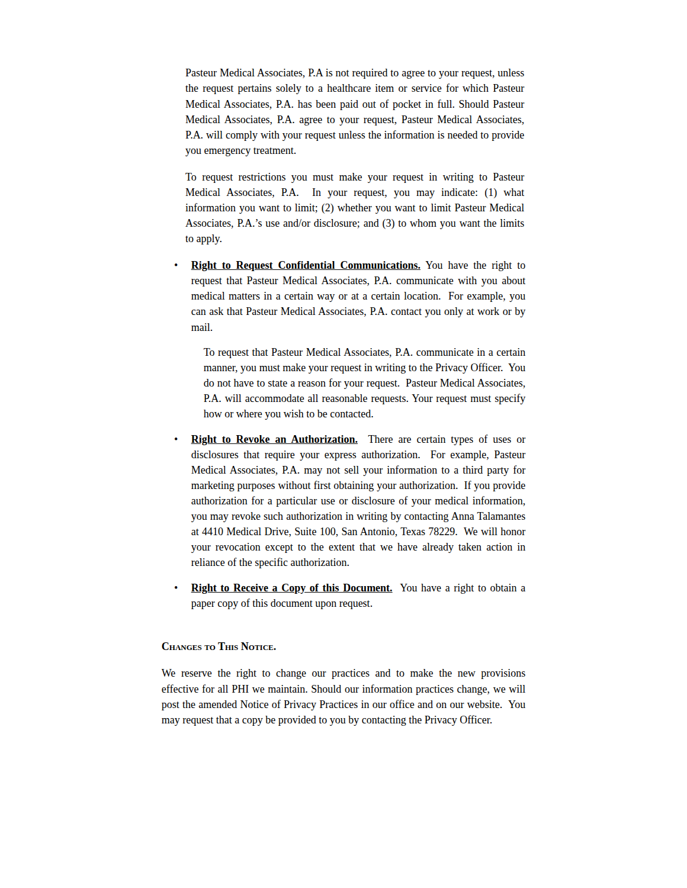Pasteur Medical Associates, P.A is not required to agree to your request, unless the request pertains solely to a healthcare item or service for which Pasteur Medical Associates, P.A. has been paid out of pocket in full. Should Pasteur Medical Associates, P.A. agree to your request, Pasteur Medical Associates, P.A. will comply with your request unless the information is needed to provide you emergency treatment.
To request restrictions you must make your request in writing to Pasteur Medical Associates, P.A. In your request, you may indicate: (1) what information you want to limit; (2) whether you want to limit Pasteur Medical Associates, P.A.’s use and/or disclosure; and (3) to whom you want the limits to apply.
Right to Request Confidential Communications. You have the right to request that Pasteur Medical Associates, P.A. communicate with you about medical matters in a certain way or at a certain location. For example, you can ask that Pasteur Medical Associates, P.A. contact you only at work or by mail.
To request that Pasteur Medical Associates, P.A. communicate in a certain manner, you must make your request in writing to the Privacy Officer. You do not have to state a reason for your request. Pasteur Medical Associates, P.A. will accommodate all reasonable requests. Your request must specify how or where you wish to be contacted.
Right to Revoke an Authorization. There are certain types of uses or disclosures that require your express authorization. For example, Pasteur Medical Associates, P.A. may not sell your information to a third party for marketing purposes without first obtaining your authorization. If you provide authorization for a particular use or disclosure of your medical information, you may revoke such authorization in writing by contacting Anna Talamantes at 4410 Medical Drive, Suite 100, San Antonio, Texas 78229. We will honor your revocation except to the extent that we have already taken action in reliance of the specific authorization.
Right to Receive a Copy of this Document. You have a right to obtain a paper copy of this document upon request.
Changes to This Notice.
We reserve the right to change our practices and to make the new provisions effective for all PHI we maintain. Should our information practices change, we will post the amended Notice of Privacy Practices in our office and on our website. You may request that a copy be provided to you by contacting the Privacy Officer.